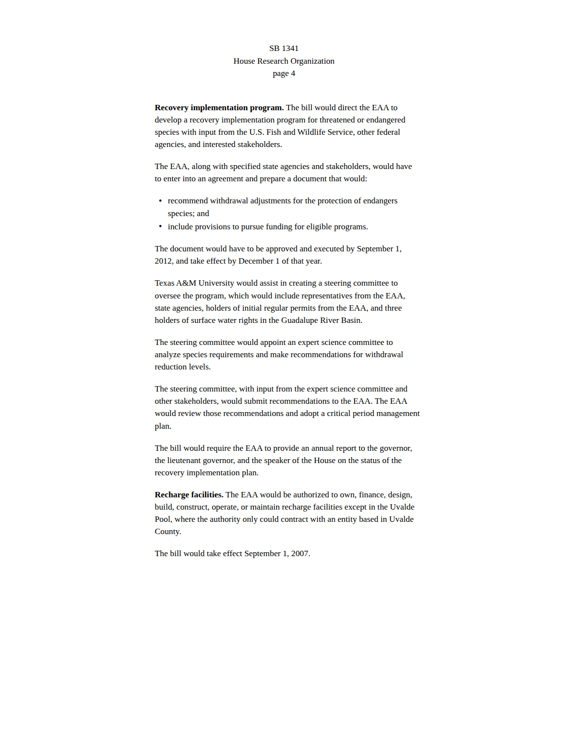SB 1341 House Research Organization page 4
Recovery implementation program. The bill would direct the EAA to develop a recovery implementation program for threatened or endangered species with input from the U.S. Fish and Wildlife Service, other federal agencies, and interested stakeholders.
The EAA, along with specified state agencies and stakeholders, would have to enter into an agreement and prepare a document that would:
recommend withdrawal adjustments for the protection of endangers species; and
include provisions to pursue funding for eligible programs.
The document would have to be approved and executed by September 1, 2012, and take effect by December 1 of that year.
Texas A&M University would assist in creating a steering committee to oversee the program, which would include representatives from the EAA, state agencies, holders of initial regular permits from the EAA, and three holders of surface water rights in the Guadalupe River Basin.
The steering committee would appoint an expert science committee to analyze species requirements and make recommendations for withdrawal reduction levels.
The steering committee, with input from the expert science committee and other stakeholders, would submit recommendations to the EAA. The EAA would review those recommendations and adopt a critical period management plan.
The bill would require the EAA to provide an annual report to the governor, the lieutenant governor, and the speaker of the House on the status of the recovery implementation plan.
Recharge facilities. The EAA would be authorized to own, finance, design, build, construct, operate, or maintain recharge facilities except in the Uvalde Pool, where the authority only could contract with an entity based in Uvalde County.
The bill would take effect September 1, 2007.